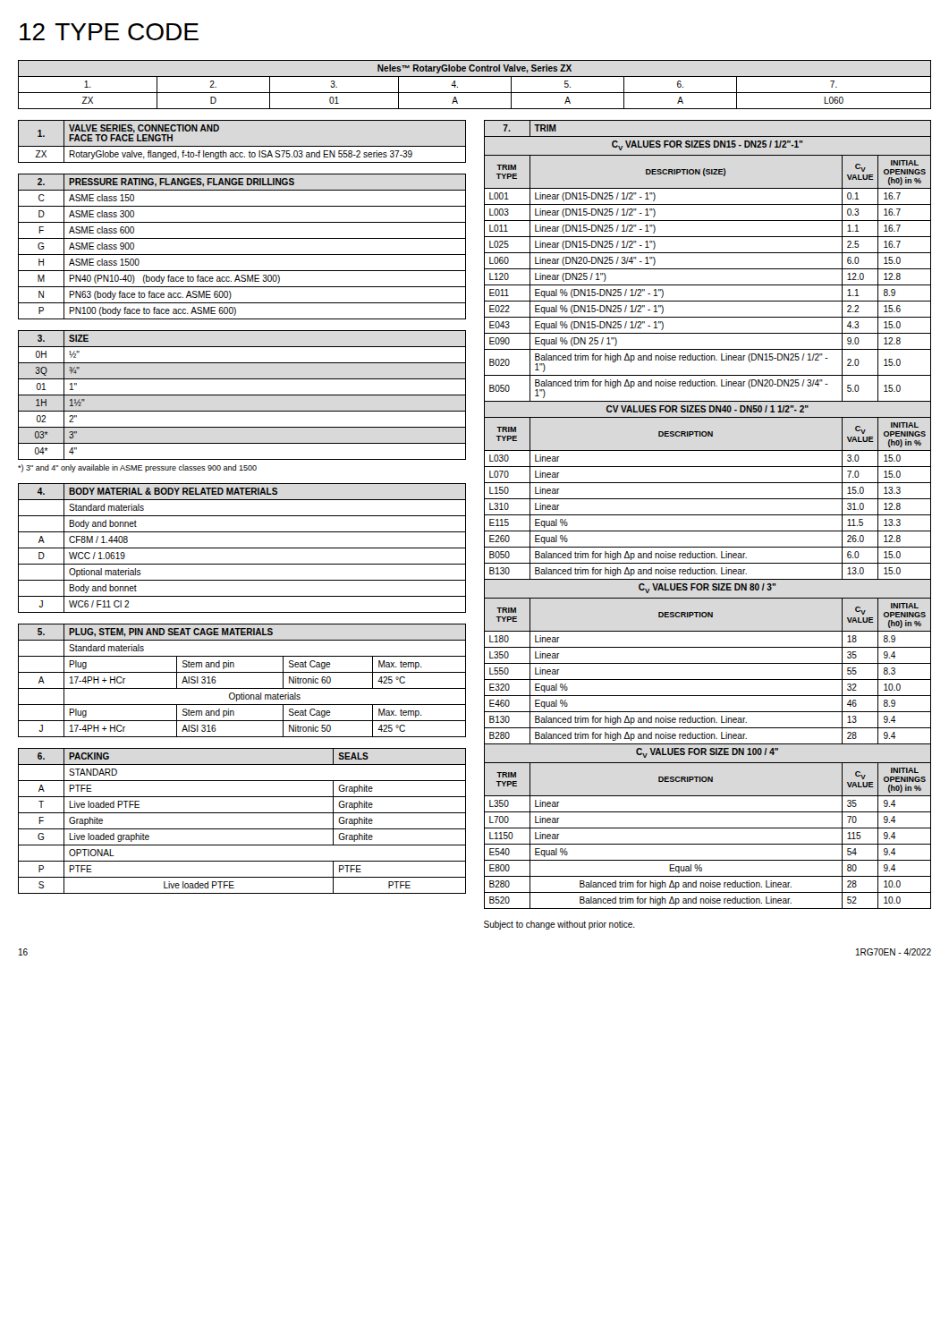12 TYPE CODE
| Neles™ RotaryGlobe Control Valve, Series ZX |
| 1. | 2. | 3. | 4. | 5. | 6. | 7. |
| ZX | D | 01 | A | A | A | L060 |
| 1. | VALVE SERIES, CONNECTION AND FACE TO FACE LENGTH |
| ZX | RotaryGlobe valve, flanged, f-to-f length acc. to ISA S75.03 and EN 558-2 series 37-39 |
| 2. | PRESSURE RATING, FLANGES, FLANGE DRILLINGS |
| C | ASME class 150 |
| D | ASME class 300 |
| F | ASME class 600 |
| G | ASME class 900 |
| H | ASME class 1500 |
| M | PN40 (PN10-40) (body face to face acc. ASME 300) |
| N | PN63 (body face to face acc. ASME 600) |
| P | PN100 (body face to face acc. ASME 600) |
| 3. | SIZE |
| 0H | ½" |
| 3Q | ¾" |
| 01 | 1" |
| 1H | 1½" |
| 02 | 2" |
| 03* | 3" |
| 04* | 4" |
*) 3" and 4" only available in ASME pressure classes 900 and 1500
| 4. | BODY MATERIAL & BODY RELATED MATERIALS |
| | Standard materials |
| | Body and bonnet |
| A | CF8M / 1.4408 |
| D | WCC / 1.0619 |
| | Optional materials |
| | Body and bonnet |
| J | WC6 / F11 Cl 2 |
| 5. | PLUG, STEM, PIN AND SEAT CAGE MATERIALS |
| | Standard materials |
| | Plug | Stem and pin | Seat Cage | Max. temp. |
| A | 17-4PH + HCr | AISI 316 | Nitronic 60 | 425 °C |
| | Optional materials |
| | Plug | Stem and pin | Seat Cage | Max. temp. |
| J | 17-4PH + HCr | AISI 316 | Nitronic 50 | 425 °C |
| 6. | PACKING | SEALS |
| | STANDARD |
| A | PTFE | Graphite |
| T | Live loaded PTFE | Graphite |
| F | Graphite | Graphite |
| G | Live loaded graphite | Graphite |
| | OPTIONAL |
| P | PTFE | PTFE |
| S | Live loaded PTFE | PTFE |
| 7. | TRIM |
| C V VALUES FOR SIZES DN15 - DN25 / 1/2"-1" |
| TRIM TYPE | DESCRIPTION (SIZE) | C V VALUE | INITIAL OPENINGS (h0) in % |
| L001 | Linear (DN15-DN25 / 1/2" - 1") | 0.1 | 16.7 |
| L003 | Linear (DN15-DN25 / 1/2" - 1") | 0.3 | 16.7 |
| L011 | Linear (DN15-DN25 / 1/2" - 1") | 1.1 | 16.7 |
| L025 | Linear (DN15-DN25 / 1/2" - 1") | 2.5 | 16.7 |
| L060 | Linear (DN20-DN25 / 3/4" - 1") | 6.0 | 15.0 |
| L120 | Linear (DN25 / 1") | 12.0 | 12.8 |
| E011 | Equal % (DN15-DN25 / 1/2" - 1") | 1.1 | 8.9 |
| E022 | Equal % (DN15-DN25 / 1/2" - 1") | 2.2 | 15.6 |
| E043 | Equal % (DN15-DN25 / 1/2" - 1") | 4.3 | 15.0 |
| E090 | Equal % (DN 25 / 1") | 9.0 | 12.8 |
| B020 | Balanced trim for high Δp and noise reduction. Linear (DN15-DN25 / 1/2" - 1") | 2.0 | 15.0 |
| B050 | Balanced trim for high Δp and noise reduction. Linear (DN20-DN25 / 3/4" - 1") | 5.0 | 15.0 |
| CV VALUES FOR SIZES DN40 - DN50 / 1 1/2"- 2" |
| TRIM TYPE | DESCRIPTION | C V VALUE | INITIAL OPENINGS (h0) in % |
| L030 | Linear | 3.0 | 15.0 |
| L070 | Linear | 7.0 | 15.0 |
| L150 | Linear | 15.0 | 13.3 |
| L310 | Linear | 31.0 | 12.8 |
| E115 | Equal % | 11.5 | 13.3 |
| E260 | Equal % | 26.0 | 12.8 |
| B050 | Balanced trim for high Δp and noise reduction. Linear. | 6.0 | 15.0 |
| B130 | Balanced trim for high Δp and noise reduction. Linear. | 13.0 | 15.0 |
| C V VALUES FOR SIZE DN 80 / 3" |
| TRIM TYPE | DESCRIPTION | C V VALUE | INITIAL OPENINGS (h0) in % |
| L180 | Linear | 18 | 8.9 |
| L350 | Linear | 35 | 9.4 |
| L550 | Linear | 55 | 8.3 |
| E320 | Equal % | 32 | 10.0 |
| E460 | Equal % | 46 | 8.9 |
| B130 | Balanced trim for high Δp and noise reduction. Linear. | 13 | 9.4 |
| B280 | Balanced trim for high Δp and noise reduction. Linear. | 28 | 9.4 |
| C V VALUES FOR SIZE DN 100 / 4" |
| TRIM TYPE | DESCRIPTION | C V VALUE | INITIAL OPENINGS (h0) in % |
| L350 | Linear | 35 | 9.4 |
| L700 | Linear | 70 | 9.4 |
| L1150 | Linear | 115 | 9.4 |
| E540 | Equal % | 54 | 9.4 |
| E800 | Equal % | 80 | 9.4 |
| B280 | Balanced trim for high Δp and noise reduction. Linear. | 28 | 10.0 |
| B520 | Balanced trim for high Δp and noise reduction. Linear. | 52 | 10.0 |
Subject to change without prior notice.
16
1RG70EN - 4/2022